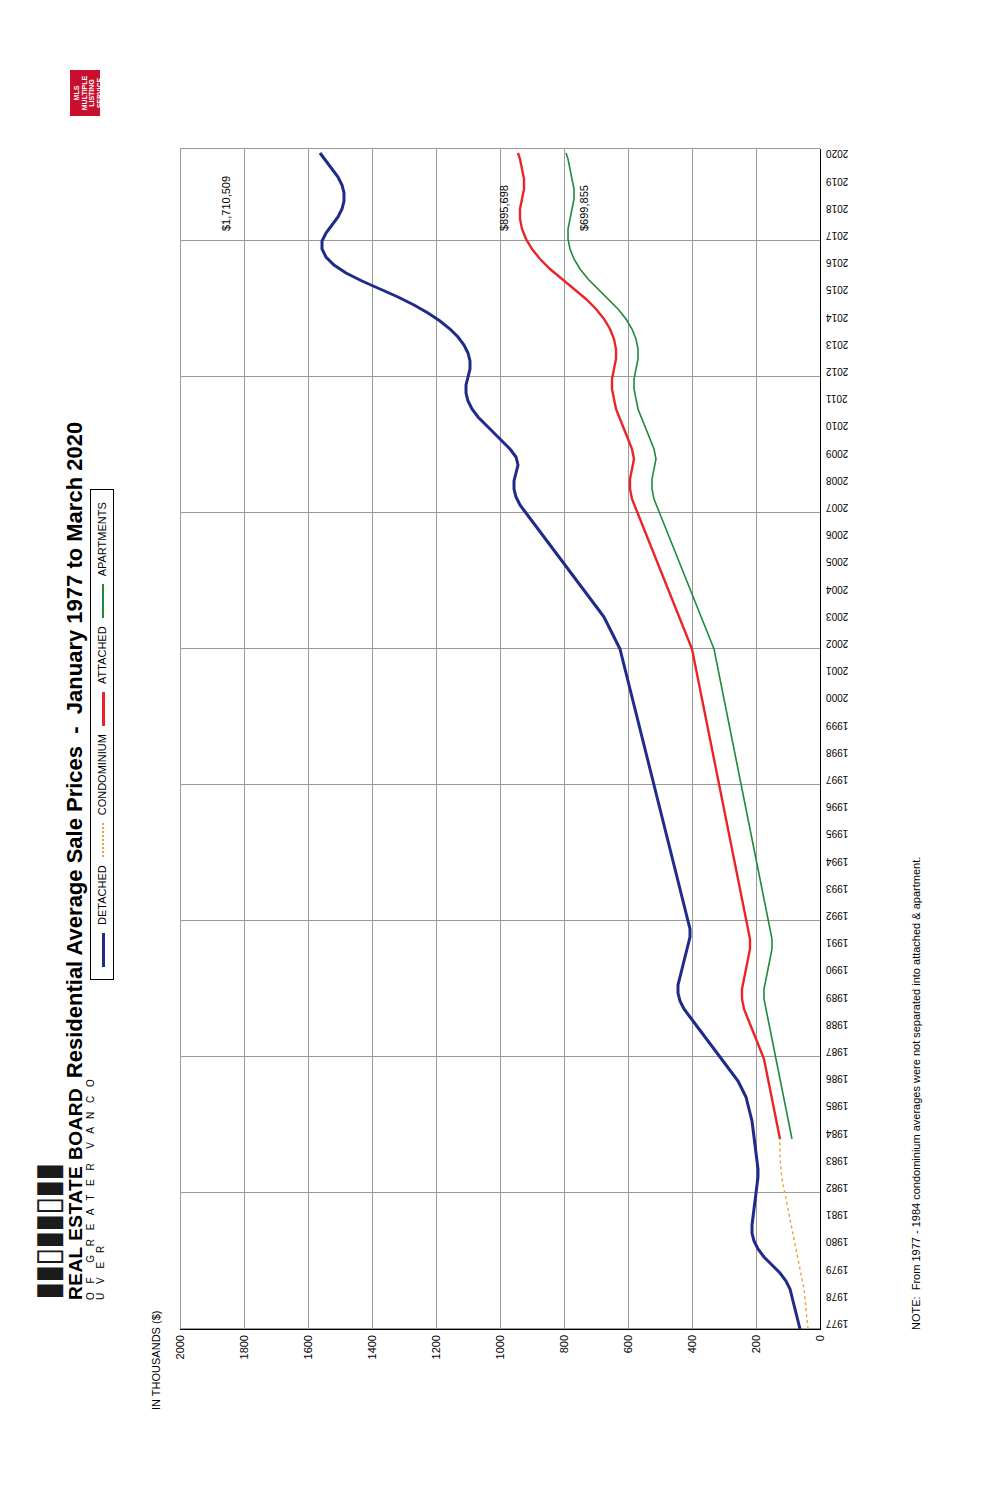▮▮▯▮▮▯▮▮
REAL ESTATE BOARD
O F G R E A T E R V A N C O U V E R
MLS MULTIPLE LISTING SERVICE
Residential Average Sale Prices - January 1977 to March 2020
IN THOUSANDS ($)
| | DETACHED | | CONDOMINIUM | | ATTACHED | | APARTMENTS |
2000
1800
1600
1400
1200
1000
800
600
400
200
0
1977
1978
1979
1980
1981
1982
1983
1984
1985
1986
1987
1988
1989
1990
1991
1992
1993
1994
1995
1996
1997
1998
1999
2000
2001
2002
2003
2004
2005
2006
2007
2008
2009
2010
2011
2012
2013
2014
2015
2016
2017
2018
2019
2020
$1,710,509
$895,698
$699,855
NOTE: From 1977 - 1984 condominium averages were not separated into attached & apartment.